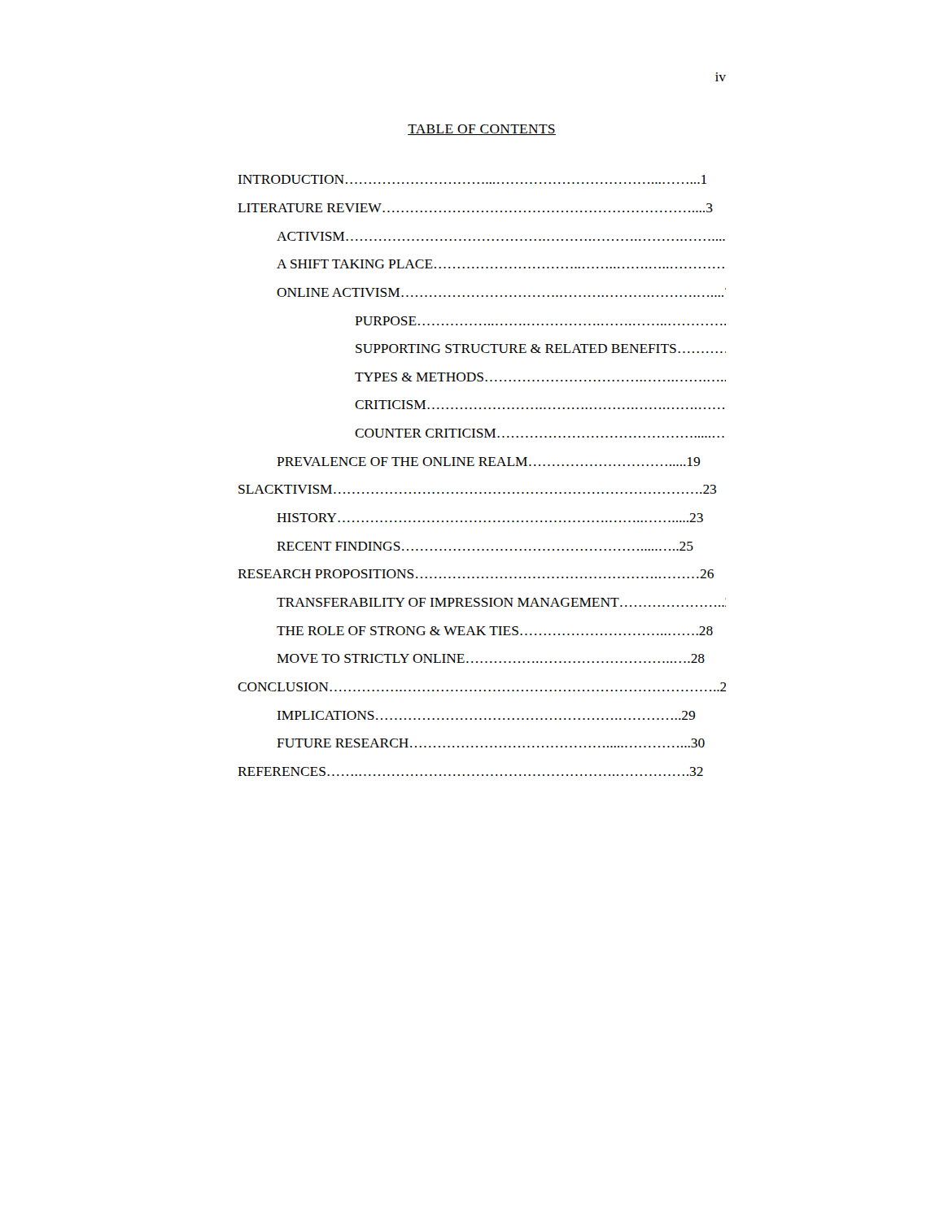iv
TABLE OF CONTENTS
INTRODUCTION…………………………...……………………………...……... 1
LITERATURE REVIEW………………………………………………………….... 3
ACTIVISM…………………………………….……….……….……….……..... 3
A SHIFT TAKING PLACE…………………………..……..…….…..…………. 6
ONLINE ACTIVISM…………………………….……….……….……….….... 7
PURPOSE……………..…….…………….…….……..………….. 7
SUPPORTING STRUCTURE & RELATED BENEFITS…………..…... 8
TYPES & METHODS…………………………….…….…….…..……..... 10
CRITICISM…………………….……….……….…….…….…….... 13
COUNTER CRITICISM…………………………………….....…. 18
PREVALENCE OF THE ONLINE REALM…………………………..... 19
SLACKTIVISM……………………………………………………………………. 23
HISTORY………………………………………………….……..……..... 23
RECENT FINDINGS…………………………………………….....….. 25
RESEARCH PROPOSITIONS…………………………………………….………26
TRANSFERABILITY OF IMPRESSION MANAGEMENT………………….. 26
THE ROLE OF STRONG & WEAK TIES…………………………..……. 28
MOVE TO STRICTLY ONLINE…………….………………………..…. 28
CONCLUSION…………….………………………………………………………….. 29
IMPLICATIONS…………………………………………….………….. 29
FUTURE RESEARCH…………………………………….....…………... 30
REFERENCES…….……………………………………………….……………. 32